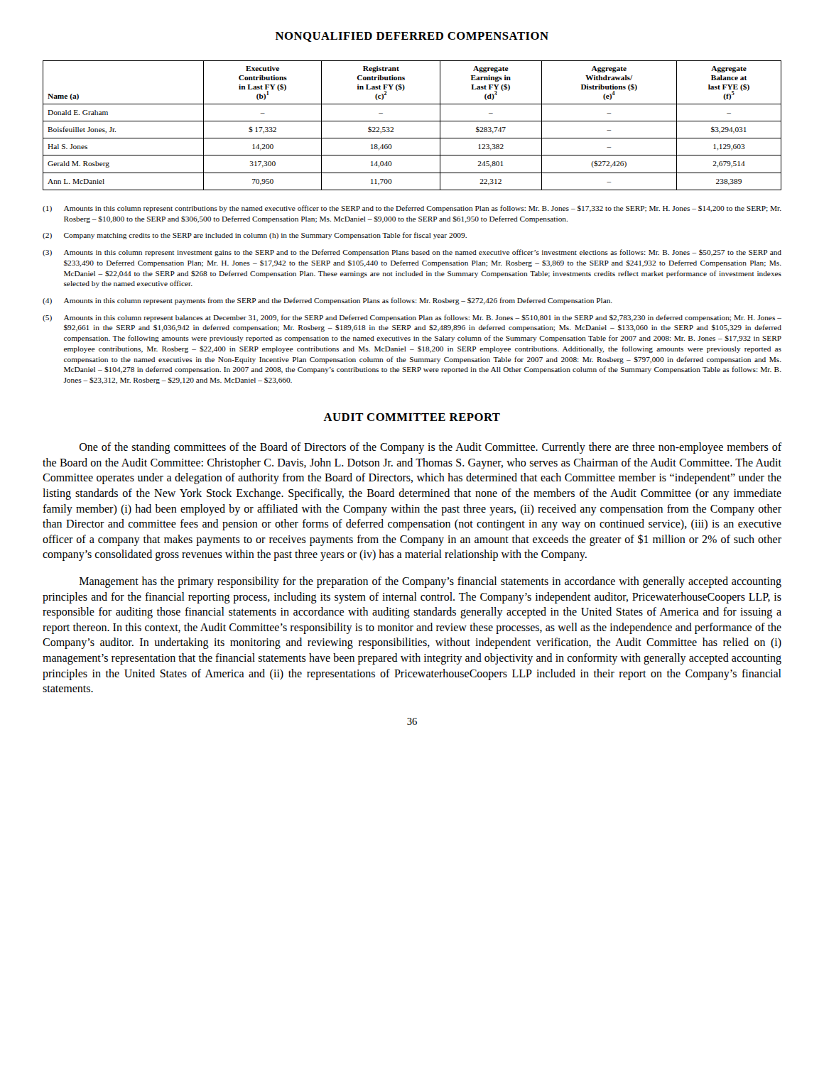NONQUALIFIED DEFERRED COMPENSATION
| Name (a) | Executive Contributions in Last FY ($) (b) 1 | Registrant Contributions in Last FY ($) (c) 2 | Aggregate Earnings in Last FY ($) (d) 3 | Aggregate Withdrawals/ Distributions ($) (e) 4 | Aggregate Balance at last FYE ($) (f) 5 |
| --- | --- | --- | --- | --- | --- |
| Donald E. Graham | – | – | – | – | – |
| Boisfeuillet Jones, Jr. | $ 17,332 | $22,532 | $283,747 | – | $3,294,031 |
| Hal S. Jones | 14,200 | 18,460 | 123,382 | – | 1,129,603 |
| Gerald M. Rosberg | 317,300 | 14,040 | 245,801 | ($272,426) | 2,679,514 |
| Ann L. McDaniel | 70,950 | 11,700 | 22,312 | – | 238,389 |
Amounts in this column represent contributions by the named executive officer to the SERP and to the Deferred Compensation Plan as follows: Mr. B. Jones – $17,332 to the SERP; Mr. H. Jones – $14,200 to the SERP; Mr. Rosberg – $10,800 to the SERP and $306,500 to Deferred Compensation Plan; Ms. McDaniel – $9,000 to the SERP and $61,950 to Deferred Compensation.
Company matching credits to the SERP are included in column (h) in the Summary Compensation Table for fiscal year 2009.
Amounts in this column represent investment gains to the SERP and to the Deferred Compensation Plans based on the named executive officer’s investment elections as follows: Mr. B. Jones – $50,257 to the SERP and $233,490 to Deferred Compensation Plan; Mr. H. Jones – $17,942 to the SERP and $105,440 to Deferred Compensation Plan; Mr. Rosberg – $3,869 to the SERP and $241,932 to Deferred Compensation Plan; Ms. McDaniel – $22,044 to the SERP and $268 to Deferred Compensation Plan. These earnings are not included in the Summary Compensation Table; investments credits reflect market performance of investment indexes selected by the named executive officer.
Amounts in this column represent payments from the SERP and the Deferred Compensation Plans as follows: Mr. Rosberg – $272,426 from Deferred Compensation Plan.
Amounts in this column represent balances at December 31, 2009, for the SERP and Deferred Compensation Plan as follows: Mr. B. Jones – $510,801 in the SERP and $2,783,230 in deferred compensation; Mr. H. Jones – $92,661 in the SERP and $1,036,942 in deferred compensation; Mr. Rosberg – $189,618 in the SERP and $2,489,896 in deferred compensation; Ms. McDaniel – $133,060 in the SERP and $105,329 in deferred compensation. The following amounts were previously reported as compensation to the named executives in the Salary column of the Summary Compensation Table for 2007 and 2008: Mr. B. Jones – $17,932 in SERP employee contributions, Mr. Rosberg – $22,400 in SERP employee contributions and Ms. McDaniel – $18,200 in SERP employee contributions. Additionally, the following amounts were previously reported as compensation to the named executives in the Non-Equity Incentive Plan Compensation column of the Summary Compensation Table for 2007 and 2008: Mr. Rosberg – $797,000 in deferred compensation and Ms. McDaniel – $104,278 in deferred compensation. In 2007 and 2008, the Company’s contributions to the SERP were reported in the All Other Compensation column of the Summary Compensation Table as follows: Mr. B. Jones – $23,312, Mr. Rosberg – $29,120 and Ms. McDaniel – $23,660.
AUDIT COMMITTEE REPORT
One of the standing committees of the Board of Directors of the Company is the Audit Committee. Currently there are three non-employee members of the Board on the Audit Committee: Christopher C. Davis, John L. Dotson Jr. and Thomas S. Gayner, who serves as Chairman of the Audit Committee. The Audit Committee operates under a delegation of authority from the Board of Directors, which has determined that each Committee member is “independent” under the listing standards of the New York Stock Exchange. Specifically, the Board determined that none of the members of the Audit Committee (or any immediate family member) (i) had been employed by or affiliated with the Company within the past three years, (ii) received any compensation from the Company other than Director and committee fees and pension or other forms of deferred compensation (not contingent in any way on continued service), (iii) is an executive officer of a company that makes payments to or receives payments from the Company in an amount that exceeds the greater of $1 million or 2% of such other company’s consolidated gross revenues within the past three years or (iv) has a material relationship with the Company.
Management has the primary responsibility for the preparation of the Company’s financial statements in accordance with generally accepted accounting principles and for the financial reporting process, including its system of internal control. The Company’s independent auditor, PricewaterhouseCoopers LLP, is responsible for auditing those financial statements in accordance with auditing standards generally accepted in the United States of America and for issuing a report thereon. In this context, the Audit Committee’s responsibility is to monitor and review these processes, as well as the independence and performance of the Company’s auditor. In undertaking its monitoring and reviewing responsibilities, without independent verification, the Audit Committee has relied on (i) management’s representation that the financial statements have been prepared with integrity and objectivity and in conformity with generally accepted accounting principles in the United States of America and (ii) the representations of PricewaterhouseCoopers LLP included in their report on the Company’s financial statements.
36